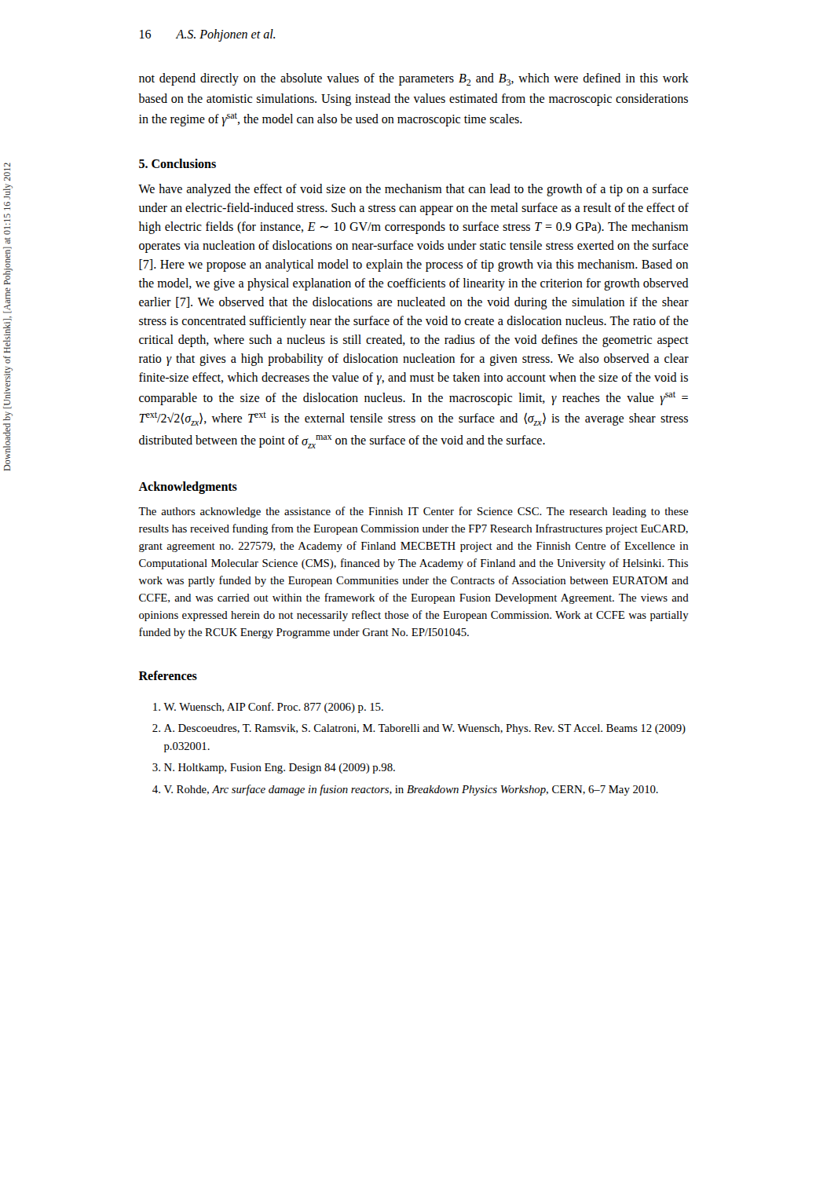Downloaded by [University of Helsinki], [Aarne Pohjonen] at 01:15 16 July 2012
16 A.S. Pohjonen et al.
not depend directly on the absolute values of the parameters B2 and B3, which were defined in this work based on the atomistic simulations. Using instead the values estimated from the macroscopic considerations in the regime of γsat, the model can also be used on macroscopic time scales.
5. Conclusions
We have analyzed the effect of void size on the mechanism that can lead to the growth of a tip on a surface under an electric-field-induced stress. Such a stress can appear on the metal surface as a result of the effect of high electric fields (for instance, E ∼ 10 GV/m corresponds to surface stress T = 0.9 GPa). The mechanism operates via nucleation of dislocations on near-surface voids under static tensile stress exerted on the surface [7]. Here we propose an analytical model to explain the process of tip growth via this mechanism. Based on the model, we give a physical explanation of the coefficients of linearity in the criterion for growth observed earlier [7]. We observed that the dislocations are nucleated on the void during the simulation if the shear stress is concentrated sufficiently near the surface of the void to create a dislocation nucleus. The ratio of the critical depth, where such a nucleus is still created, to the radius of the void defines the geometric aspect ratio γ that gives a high probability of dislocation nucleation for a given stress. We also observed a clear finite-size effect, which decreases the value of γ, and must be taken into account when the size of the void is comparable to the size of the dislocation nucleus. In the macroscopic limit, γ reaches the value γsat = Text/2√2⟨σzx⟩, where Text is the external tensile stress on the surface and ⟨σzx⟩ is the average shear stress distributed between the point of σzxmax on the surface of the void and the surface.
Acknowledgments
The authors acknowledge the assistance of the Finnish IT Center for Science CSC. The research leading to these results has received funding from the European Commission under the FP7 Research Infrastructures project EuCARD, grant agreement no. 227579, the Academy of Finland MECBETH project and the Finnish Centre of Excellence in Computational Molecular Science (CMS), financed by The Academy of Finland and the University of Helsinki. This work was partly funded by the European Communities under the Contracts of Association between EURATOM and CCFE, and was carried out within the framework of the European Fusion Development Agreement. The views and opinions expressed herein do not necessarily reflect those of the European Commission. Work at CCFE was partially funded by the RCUK Energy Programme under Grant No. EP/I501045.
References
W. Wuensch, AIP Conf. Proc. 877 (2006) p. 15.
A. Descoeudres, T. Ramsvik, S. Calatroni, M. Taborelli and W. Wuensch, Phys. Rev. ST Accel. Beams 12 (2009) p.032001.
N. Holtkamp, Fusion Eng. Design 84 (2009) p.98.
V. Rohde, Arc surface damage in fusion reactors, in Breakdown Physics Workshop, CERN, 6–7 May 2010.